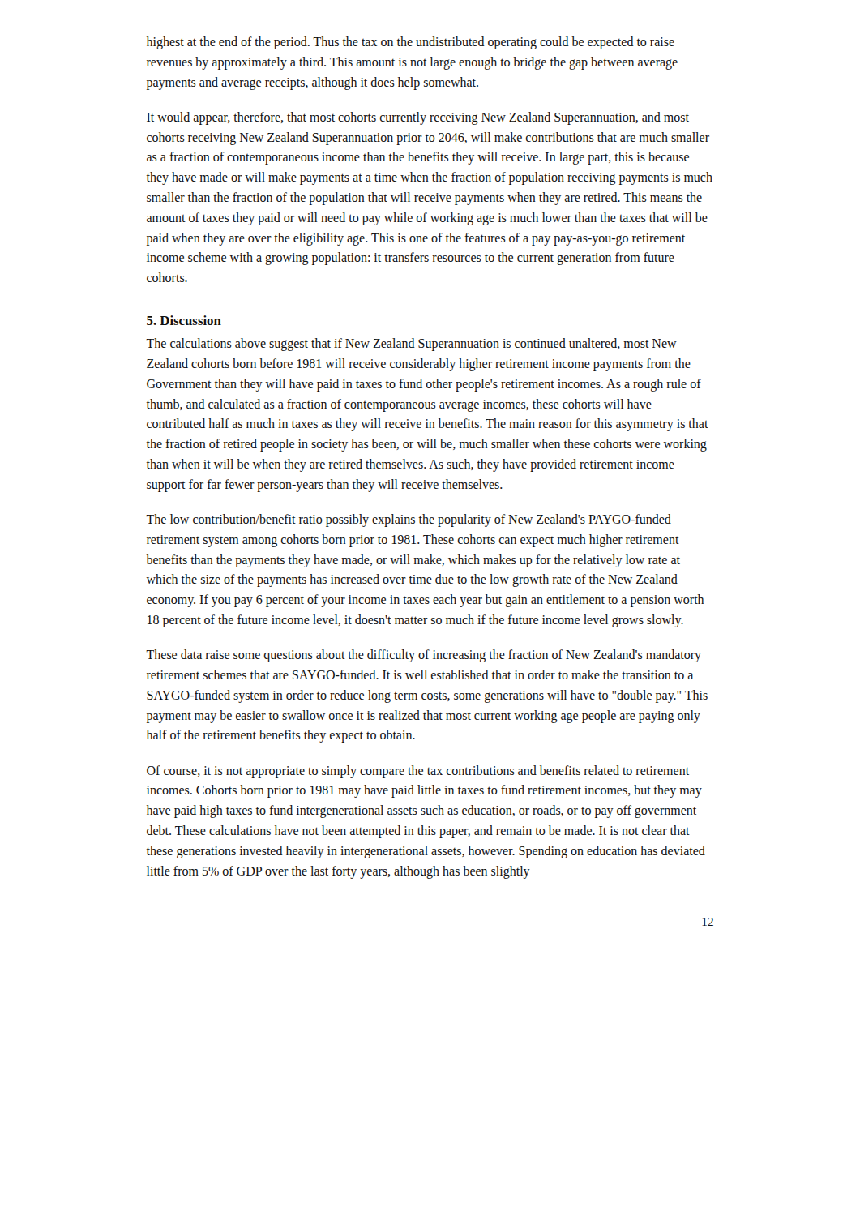highest at the end of the period. Thus the tax on the undistributed operating could be expected to raise revenues by approximately a third. This amount is not large enough to bridge the gap between average payments and average receipts, although it does help somewhat.
It would appear, therefore, that most cohorts currently receiving New Zealand Superannuation, and most cohorts receiving New Zealand Superannuation prior to 2046, will make contributions that are much smaller as a fraction of contemporaneous income than the benefits they will receive. In large part, this is because they have made or will make payments at a time when the fraction of population receiving payments is much smaller than the fraction of the population that will receive payments when they are retired. This means the amount of taxes they paid or will need to pay while of working age is much lower than the taxes that will be paid when they are over the eligibility age. This is one of the features of a pay pay-as-you-go retirement income scheme with a growing population: it transfers resources to the current generation from future cohorts.
5. Discussion
The calculations above suggest that if New Zealand Superannuation is continued unaltered, most New Zealand cohorts born before 1981 will receive considerably higher retirement income payments from the Government than they will have paid in taxes to fund other people's retirement incomes. As a rough rule of thumb, and calculated as a fraction of contemporaneous average incomes, these cohorts will have contributed half as much in taxes as they will receive in benefits. The main reason for this asymmetry is that the fraction of retired people in society has been, or will be, much smaller when these cohorts were working than when it will be when they are retired themselves. As such, they have provided retirement income support for far fewer person-years than they will receive themselves.
The low contribution/benefit ratio possibly explains the popularity of New Zealand's PAYGO-funded retirement system among cohorts born prior to 1981. These cohorts can expect much higher retirement benefits than the payments they have made, or will make, which makes up for the relatively low rate at which the size of the payments has increased over time due to the low growth rate of the New Zealand economy. If you pay 6 percent of your income in taxes each year but gain an entitlement to a pension worth 18 percent of the future income level, it doesn't matter so much if the future income level grows slowly.
These data raise some questions about the difficulty of increasing the fraction of New Zealand's mandatory retirement schemes that are SAYGO-funded. It is well established that in order to make the transition to a SAYGO-funded system in order to reduce long term costs, some generations will have to "double pay." This payment may be easier to swallow once it is realized that most current working age people are paying only half of the retirement benefits they expect to obtain.
Of course, it is not appropriate to simply compare the tax contributions and benefits related to retirement incomes. Cohorts born prior to 1981 may have paid little in taxes to fund retirement incomes, but they may have paid high taxes to fund intergenerational assets such as education, or roads, or to pay off government debt. These calculations have not been attempted in this paper, and remain to be made. It is not clear that these generations invested heavily in intergenerational assets, however. Spending on education has deviated little from 5% of GDP over the last forty years, although has been slightly
12